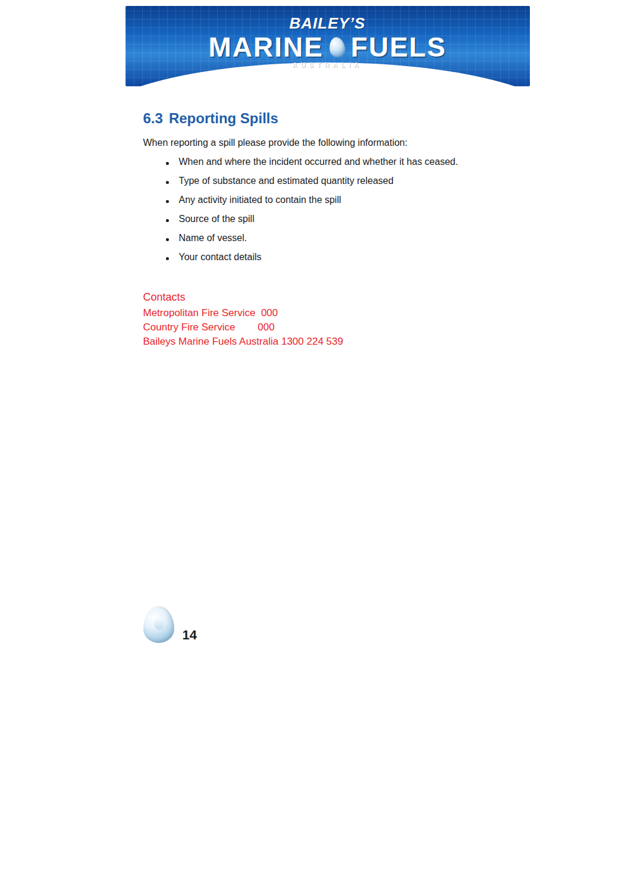BAILEY’S
MARINE FUELS
AUSTRALIA
6.3 Reporting Spills
When reporting a spill please provide the following information:
When and where the incident occurred and whether it has ceased.
Type of substance and estimated quantity released
Any activity initiated to contain the spill
Source of the spill
Name of vessel.
Your contact details
Contacts
Metropolitan Fire Service 000
Country Fire Service 000
Baileys Marine Fuels Australia 1300 224 539
14